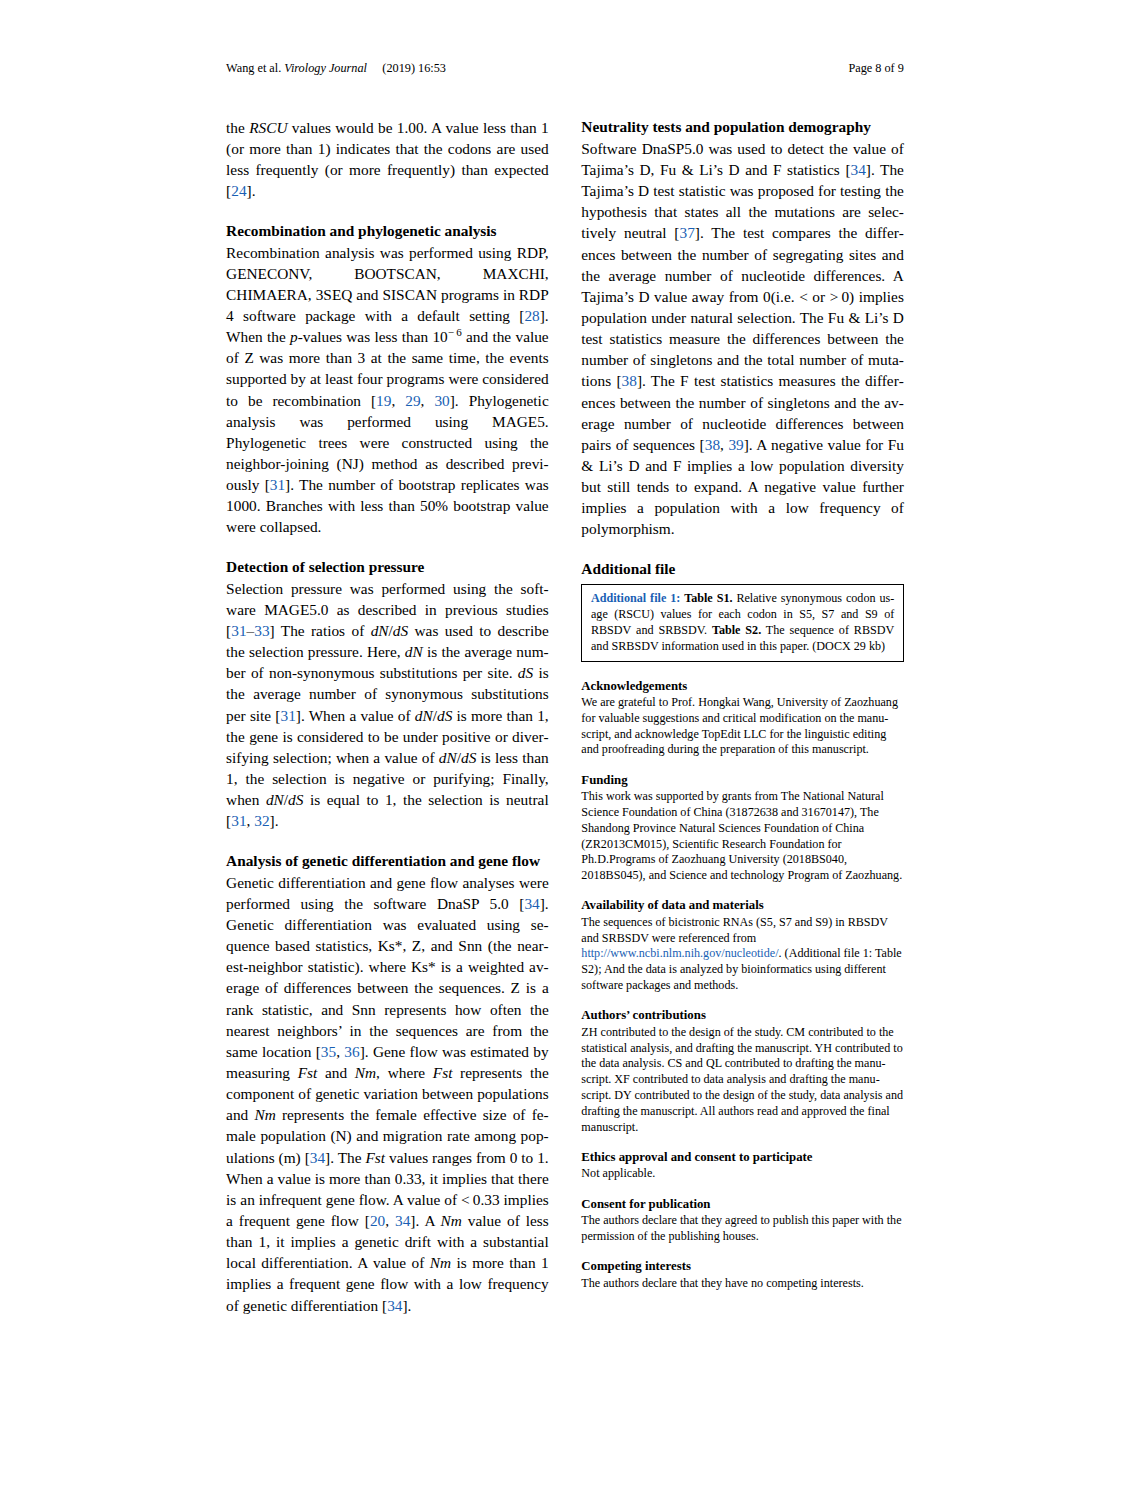Wang et al. Virology Journal (2019) 16:53
Page 8 of 9
the RSCU values would be 1.00. A value less than 1 (or more than 1) indicates that the codons are used less frequently (or more frequently) than expected [24].
Recombination and phylogenetic analysis
Recombination analysis was performed using RDP, GENECONV, BOOTSCAN, MAXCHI, CHIMAERA, 3SEQ and SISCAN programs in RDP 4 software package with a default setting [28]. When the p-values was less than 10− 6 and the value of Z was more than 3 at the same time, the events supported by at least four programs were considered to be recombination [19, 29, 30]. Phylogenetic analysis was performed using MAGE5. Phylogenetic trees were constructed using the neighbor-joining (NJ) method as described previously [31]. The number of bootstrap replicates was 1000. Branches with less than 50% bootstrap value were collapsed.
Detection of selection pressure
Selection pressure was performed using the software MAGE5.0 as described in previous studies [31–33] The ratios of dN/dS was used to describe the selection pressure. Here, dN is the average number of non-synonymous substitutions per site. dS is the average number of synonymous substitutions per site [31]. When a value of dN/dS is more than 1, the gene is considered to be under positive or diversifying selection; when a value of dN/dS is less than 1, the selection is negative or purifying; Finally, when dN/dS is equal to 1, the selection is neutral [31, 32].
Analysis of genetic differentiation and gene flow
Genetic differentiation and gene flow analyses were performed using the software DnaSP 5.0 [34]. Genetic differentiation was evaluated using sequence based statistics, Ks*, Z, and Snn (the nearest-neighbor statistic). where Ks* is a weighted average of differences between the sequences. Z is a rank statistic, and Snn represents how often the nearest neighbors’ in the sequences are from the same location [35, 36]. Gene flow was estimated by measuring Fst and Nm, where Fst represents the component of genetic variation between populations and Nm represents the female effective size of female population (N) and migration rate among populations (m) [34]. The Fst values ranges from 0 to 1. When a value is more than 0.33, it implies that there is an infrequent gene flow. A value of < 0.33 implies a frequent gene flow [20, 34]. A Nm value of less than 1, it implies a genetic drift with a substantial local differentiation. A value of Nm is more than 1 implies a frequent gene flow with a low frequency of genetic differentiation [34].
Neutrality tests and population demography
Software DnaSP5.0 was used to detect the value of Tajima’s D, Fu & Li’s D and F statistics [34]. The Tajima’s D test statistic was proposed for testing the hypothesis that states all the mutations are selectively neutral [37]. The test compares the differences between the number of segregating sites and the average number of nucleotide differences. A Tajima’s D value away from 0(i.e. < or > 0) implies population under natural selection. The Fu & Li’s D test statistics measure the differences between the number of singletons and the total number of mutations [38]. The F test statistics measures the differences between the number of singletons and the average number of nucleotide differences between pairs of sequences [38, 39]. A negative value for Fu & Li’s D and F implies a low population diversity but still tends to expand. A negative value further implies a population with a low frequency of polymorphism.
Additional file
Additional file 1: Table S1. Relative synonymous codon usage (RSCU) values for each codon in S5, S7 and S9 of RBSDV and SRBSDV. Table S2. The sequence of RBSDV and SRBSDV information used in this paper. (DOCX 29 kb)
Acknowledgements
We are grateful to Prof. Hongkai Wang, University of Zaozhuang for valuable suggestions and critical modification on the manuscript, and acknowledge TopEdit LLC for the linguistic editing and proofreading during the preparation of this manuscript.
Funding
This work was supported by grants from The National Natural Science Foundation of China (31872638 and 31670147), The Shandong Province Natural Sciences Foundation of China (ZR2013CM015), Scientific Research Foundation for Ph.D.Programs of Zaozhuang University (2018BS040, 2018BS045), and Science and technology Program of Zaozhuang.
Availability of data and materials
The sequences of bicistronic RNAs (S5, S7 and S9) in RBSDV and SRBSDV were referenced from http://www.ncbi.nlm.nih.gov/nucleotide/. (Additional file 1: Table S2); And the data is analyzed by bioinformatics using different software packages and methods.
Authors’ contributions
ZH contributed to the design of the study. CM contributed to the statistical analysis, and drafting the manuscript. YH contributed to the data analysis. CS and QL contributed to drafting the manuscript. XF contributed to data analysis and drafting the manuscript. DY contributed to the design of the study, data analysis and drafting the manuscript. All authors read and approved the final manuscript.
Ethics approval and consent to participate
Not applicable.
Consent for publication
The authors declare that they agreed to publish this paper with the permission of the publishing houses.
Competing interests
The authors declare that they have no competing interests.